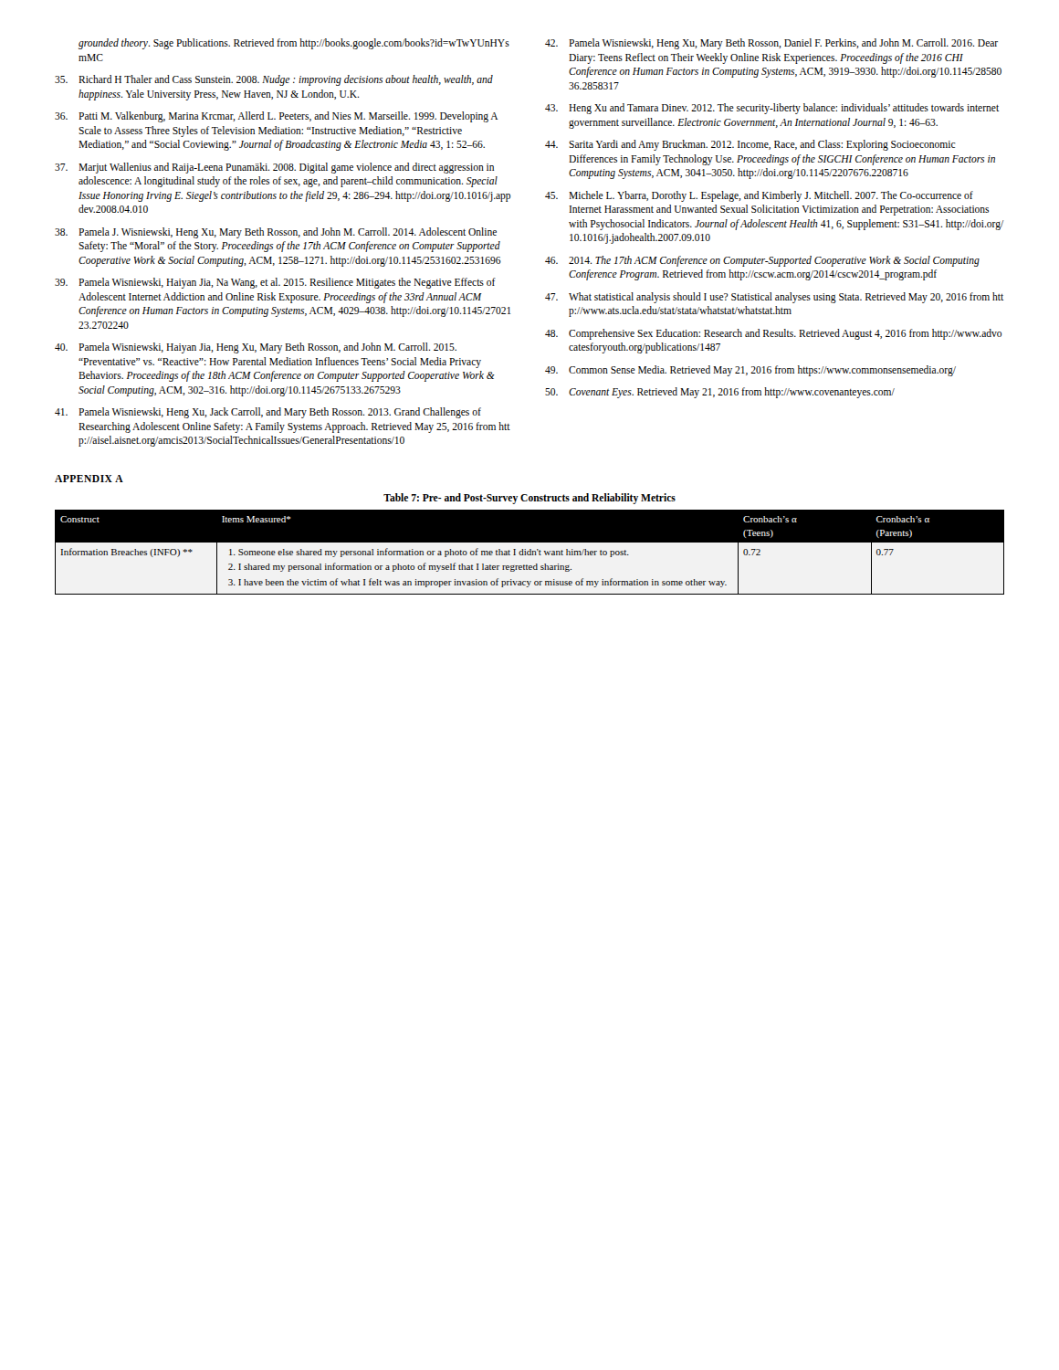grounded theory. Sage Publications. Retrieved from http://books.google.com/books?id=wTwYUnHYsmMC
35. Richard H Thaler and Cass Sunstein. 2008. Nudge : improving decisions about health, wealth, and happiness. Yale University Press, New Haven, NJ & London, U.K.
36. Patti M. Valkenburg, Marina Krcmar, Allerd L. Peeters, and Nies M. Marseille. 1999. Developing A Scale to Assess Three Styles of Television Mediation: “Instructive Mediation,” “Restrictive Mediation,” and “Social Coviewing.” Journal of Broadcasting & Electronic Media 43, 1: 52–66.
37. Marjut Wallenius and Raija-Leena Punamäki. 2008. Digital game violence and direct aggression in adolescence: A longitudinal study of the roles of sex, age, and parent–child communication. Special Issue Honoring Irving E. Siegel’s contributions to the field 29, 4: 286–294. http://doi.org/10.1016/j.appdev.2008.04.010
38. Pamela J. Wisniewski, Heng Xu, Mary Beth Rosson, and John M. Carroll. 2014. Adolescent Online Safety: The “Moral” of the Story. Proceedings of the 17th ACM Conference on Computer Supported Cooperative Work & Social Computing, ACM, 1258–1271. http://doi.org/10.1145/2531602.2531696
39. Pamela Wisniewski, Haiyan Jia, Na Wang, et al. 2015. Resilience Mitigates the Negative Effects of Adolescent Internet Addiction and Online Risk Exposure. Proceedings of the 33rd Annual ACM Conference on Human Factors in Computing Systems, ACM, 4029–4038. http://doi.org/10.1145/2702123.2702240
40. Pamela Wisniewski, Haiyan Jia, Heng Xu, Mary Beth Rosson, and John M. Carroll. 2015. “Preventative” vs. “Reactive”: How Parental Mediation Influences Teens’ Social Media Privacy Behaviors. Proceedings of the 18th ACM Conference on Computer Supported Cooperative Work & Social Computing, ACM, 302–316. http://doi.org/10.1145/2675133.2675293
41. Pamela Wisniewski, Heng Xu, Jack Carroll, and Mary Beth Rosson. 2013. Grand Challenges of Researching Adolescent Online Safety: A Family Systems Approach. Retrieved May 25, 2016 from http://aisel.aisnet.org/amcis2013/SocialTechnicalIssues/GeneralPresentations/10
42. Pamela Wisniewski, Heng Xu, Mary Beth Rosson, Daniel F. Perkins, and John M. Carroll. 2016. Dear Diary: Teens Reflect on Their Weekly Online Risk Experiences. Proceedings of the 2016 CHI Conference on Human Factors in Computing Systems, ACM, 3919–3930. http://doi.org/10.1145/2858036.2858317
43. Heng Xu and Tamara Dinev. 2012. The security-liberty balance: individuals’ attitudes towards internet government surveillance. Electronic Government, An International Journal 9, 1: 46–63.
44. Sarita Yardi and Amy Bruckman. 2012. Income, Race, and Class: Exploring Socioeconomic Differences in Family Technology Use. Proceedings of the SIGCHI Conference on Human Factors in Computing Systems, ACM, 3041–3050. http://doi.org/10.1145/2207676.2208716
45. Michele L. Ybarra, Dorothy L. Espelage, and Kimberly J. Mitchell. 2007. The Co-occurrence of Internet Harassment and Unwanted Sexual Solicitation Victimization and Perpetration: Associations with Psychosocial Indicators. Journal of Adolescent Health 41, 6, Supplement: S31–S41. http://doi.org/10.1016/j.jadohealth.2007.09.010
46. 2014. The 17th ACM Conference on Computer-Supported Cooperative Work & Social Computing Conference Program. Retrieved from http://cscw.acm.org/2014/cscw2014_program.pdf
47. What statistical analysis should I use? Statistical analyses using Stata. Retrieved May 20, 2016 from http://www.ats.ucla.edu/stat/stata/whatstat/whatstat.htm
48. Comprehensive Sex Education: Research and Results. Retrieved August 4, 2016 from http://www.advocatesforyouth.org/publications/1487
49. Common Sense Media. Retrieved May 21, 2016 from https://www.commonsensemedia.org/
50. Covenant Eyes. Retrieved May 21, 2016 from http://www.covenanteyes.com/
APPENDIX A
Table 7: Pre- and Post-Survey Constructs and Reliability Metrics
| Construct | Items Measured* | Cronbach’s α (Teens) | Cronbach’s α (Parents) |
| --- | --- | --- | --- |
| Information Breaches (INFO) ** | Someone else shared my personal information or a photo of me that I didn't want him/her to post. I shared my personal information or a photo of myself that I later regretted sharing. I have been the victim of what I felt was an improper invasion of privacy or misuse of my information in some other way. | 0.72 | 0.77 |